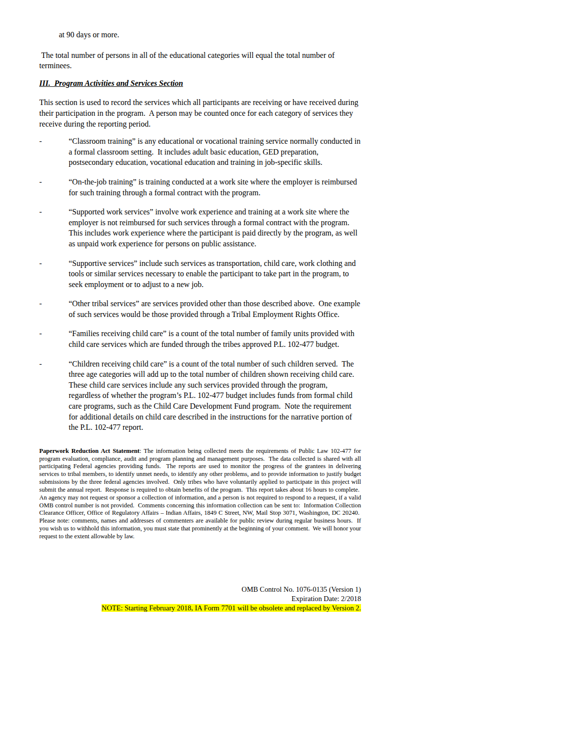at 90 days or more.
The total number of persons in all of the educational categories will equal the total number of terminees.
III. Program Activities and Services Section
This section is used to record the services which all participants are receiving or have received during their participation in the program. A person may be counted once for each category of services they receive during the reporting period.
- “Classroom training” is any educational or vocational training service normally conducted in a formal classroom setting. It includes adult basic education, GED preparation, postsecondary education, vocational education and training in job-specific skills.
- “On-the-job training” is training conducted at a work site where the employer is reimbursed for such training through a formal contract with the program.
- “Supported work services” involve work experience and training at a work site where the employer is not reimbursed for such services through a formal contract with the program. This includes work experience where the participant is paid directly by the program, as well as unpaid work experience for persons on public assistance.
- “Supportive services” include such services as transportation, child care, work clothing and tools or similar services necessary to enable the participant to take part in the program, to seek employment or to adjust to a new job.
- “Other tribal services” are services provided other than those described above. One example of such services would be those provided through a Tribal Employment Rights Office.
- “Families receiving child care” is a count of the total number of family units provided with child care services which are funded through the tribes approved P.L. 102-477 budget.
- “Children receiving child care” is a count of the total number of such children served. The three age categories will add up to the total number of children shown receiving child care. These child care services include any such services provided through the program, regardless of whether the program’s P.L. 102-477 budget includes funds from formal child care programs, such as the Child Care Development Fund program. Note the requirement for additional details on child care described in the instructions for the narrative portion of the P.L. 102-477 report.
Paperwork Reduction Act Statement: The information being collected meets the requirements of Public Law 102-477 for program evaluation, compliance, audit and program planning and management purposes. The data collected is shared with all participating Federal agencies providing funds. The reports are used to monitor the progress of the grantees in delivering services to tribal members, to identify unmet needs, to identify any other problems, and to provide information to justify budget submissions by the three federal agencies involved. Only tribes who have voluntarily applied to participate in this project will submit the annual report. Response is required to obtain benefits of the program. This report takes about 16 hours to complete. An agency may not request or sponsor a collection of information, and a person is not required to respond to a request, if a valid OMB control number is not provided. Comments concerning this information collection can be sent to: Information Collection Clearance Officer, Office of Regulatory Affairs – Indian Affairs, 1849 C Street, NW, Mail Stop 3071, Washington, DC 20240. Please note: comments, names and addresses of commenters are available for public review during regular business hours. If you wish us to withhold this information, you must state that prominently at the beginning of your comment. We will honor your request to the extent allowable by law.
OMB Control No. 1076-0135 (Version 1)
Expiration Date: 2/2018
NOTE: Starting February 2018, IA Form 7701 will be obsolete and replaced by Version 2.